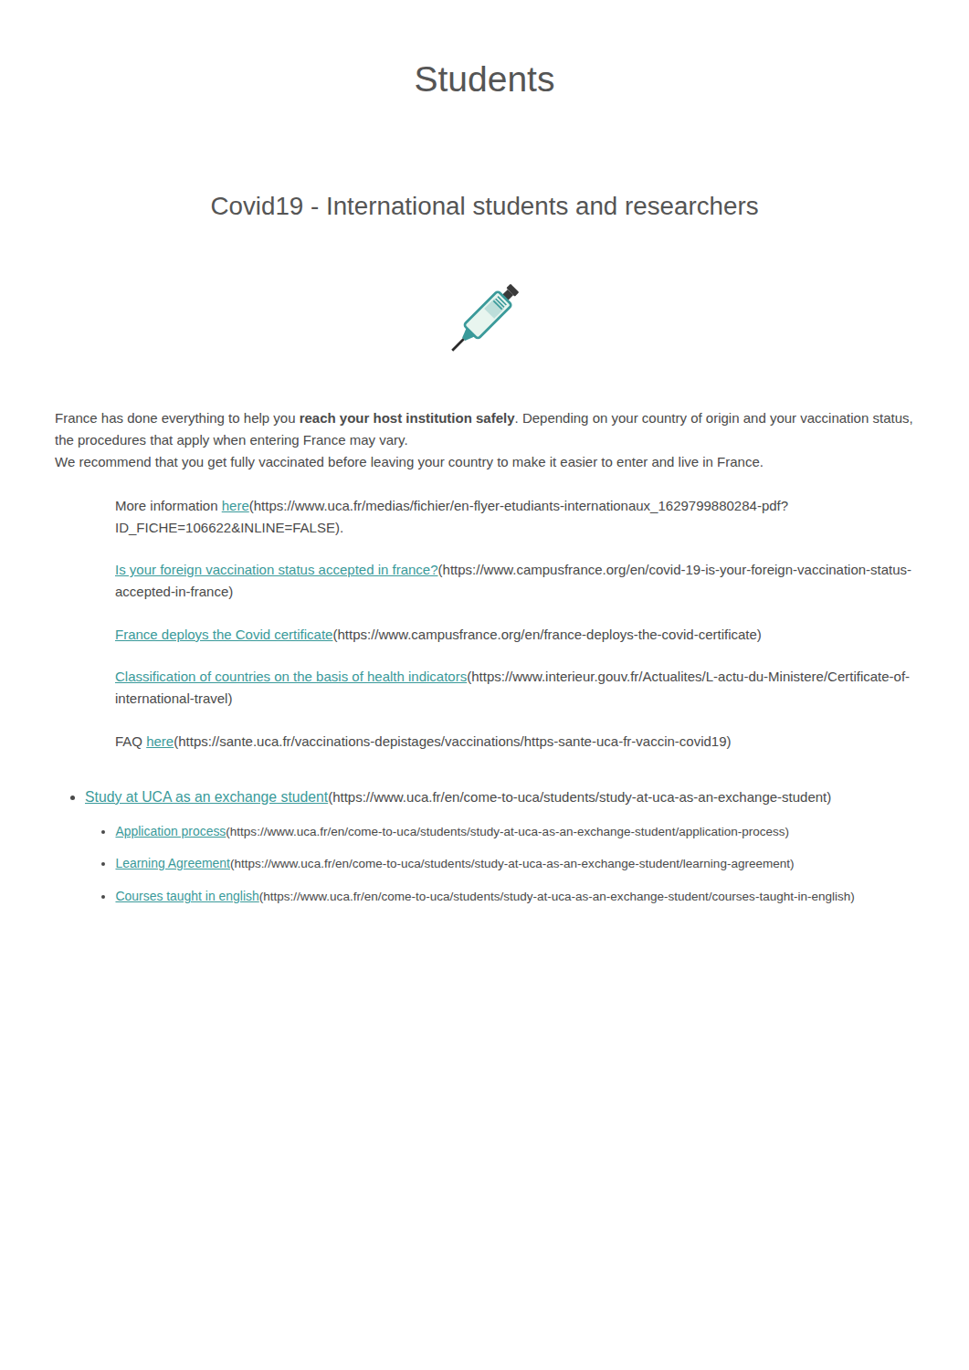Students
Covid19 - International students and researchers
France has done everything to help you reach your host institution safely. Depending on your country of origin and your vaccination status, the procedures that apply when entering France may vary.
We recommend that you get fully vaccinated before leaving your country to make it easier to enter and live in France.
More information here(https://www.uca.fr/medias/fichier/en-flyer-etudiants-internationaux_1629799880284-pdf?ID_FICHE=106622&INLINE=FALSE).
Is your foreign vaccination status accepted in france?(https://www.campusfrance.org/en/covid-19-is-your-foreign-vaccination-status-accepted-in-france)
France deploys the Covid certificate(https://www.campusfrance.org/en/france-deploys-the-covid-certificate)
Classification of countries on the basis of health indicators(https://www.interieur.gouv.fr/Actualites/L-actu-du-Ministere/Certificate-of-international-travel)
FAQ here(https://sante.uca.fr/vaccinations-depistages/vaccinations/https-sante-uca-fr-vaccin-covid19)
Study at UCA as an exchange student(https://www.uca.fr/en/come-to-uca/students/study-at-uca-as-an-exchange-student)
Application process(https://www.uca.fr/en/come-to-uca/students/study-at-uca-as-an-exchange-student/application-process)
Learning Agreement(https://www.uca.fr/en/come-to-uca/students/study-at-uca-as-an-exchange-student/learning-agreement)
Courses taught in english(https://www.uca.fr/en/come-to-uca/students/study-at-uca-as-an-exchange-student/courses-taught-in-english)